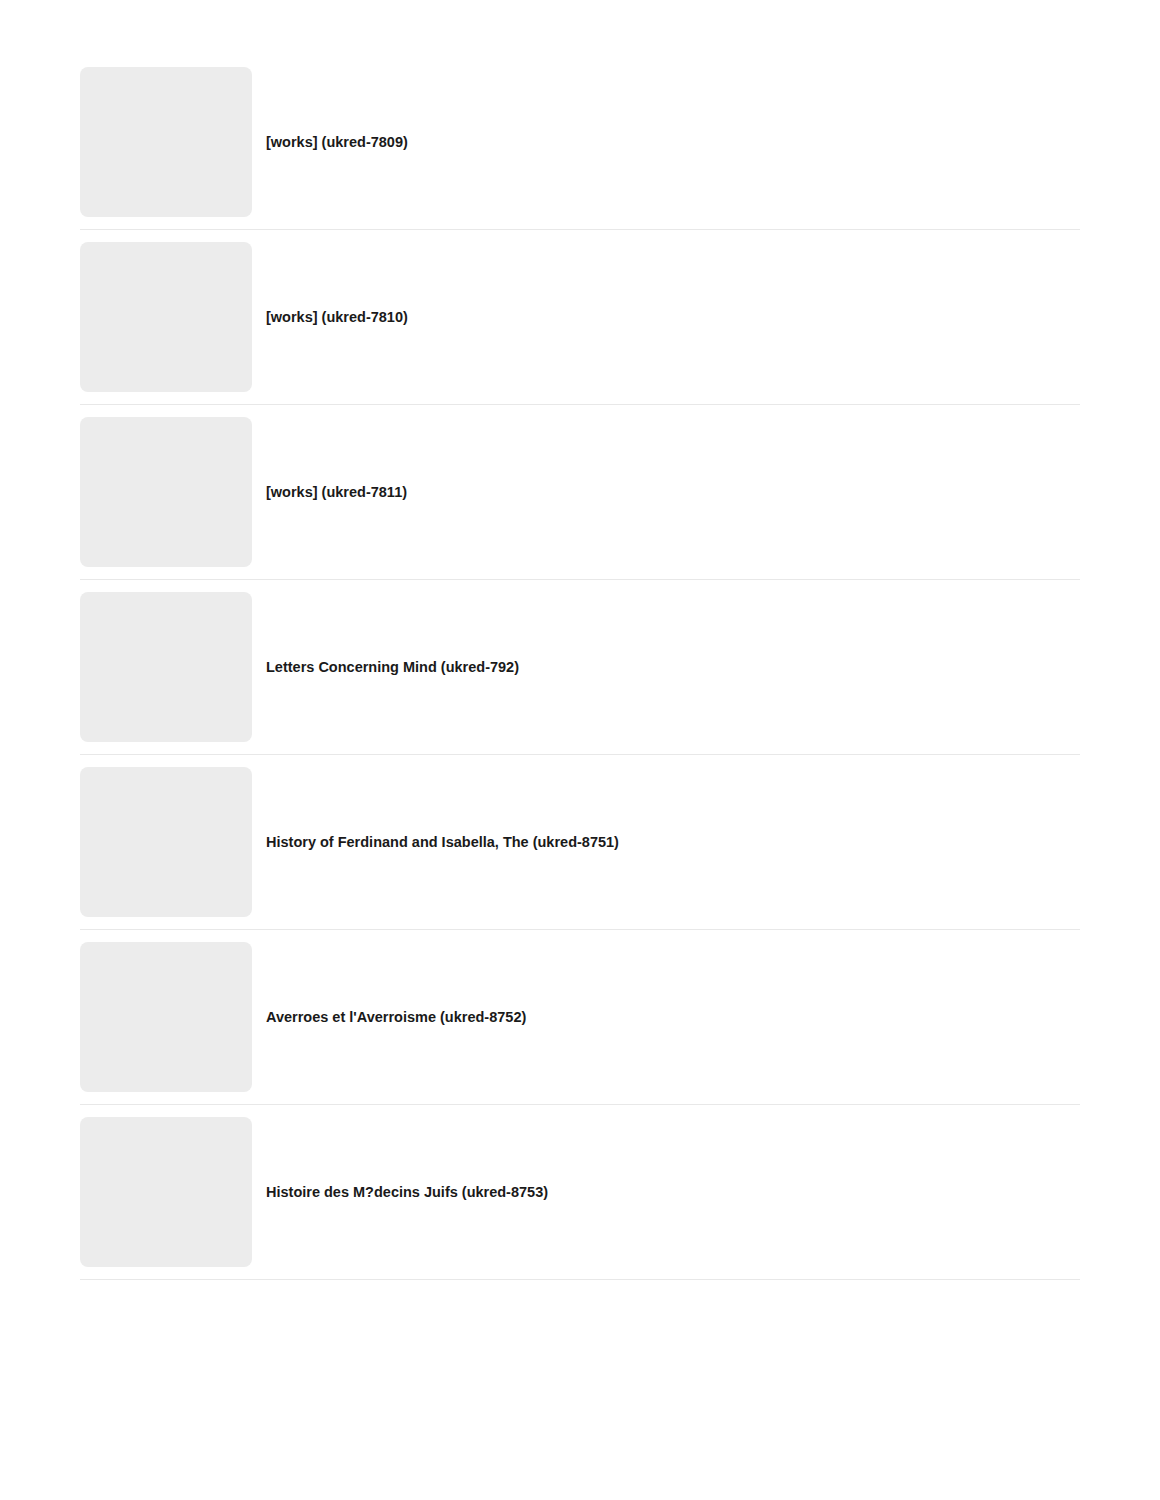[works] (ukred-7809)
[works] (ukred-7810)
[works] (ukred-7811)
Letters Concerning Mind (ukred-792)
History of Ferdinand and Isabella, The (ukred-8751)
Averroes et l'Averroisme (ukred-8752)
Histoire des M?decins Juifs (ukred-8753)